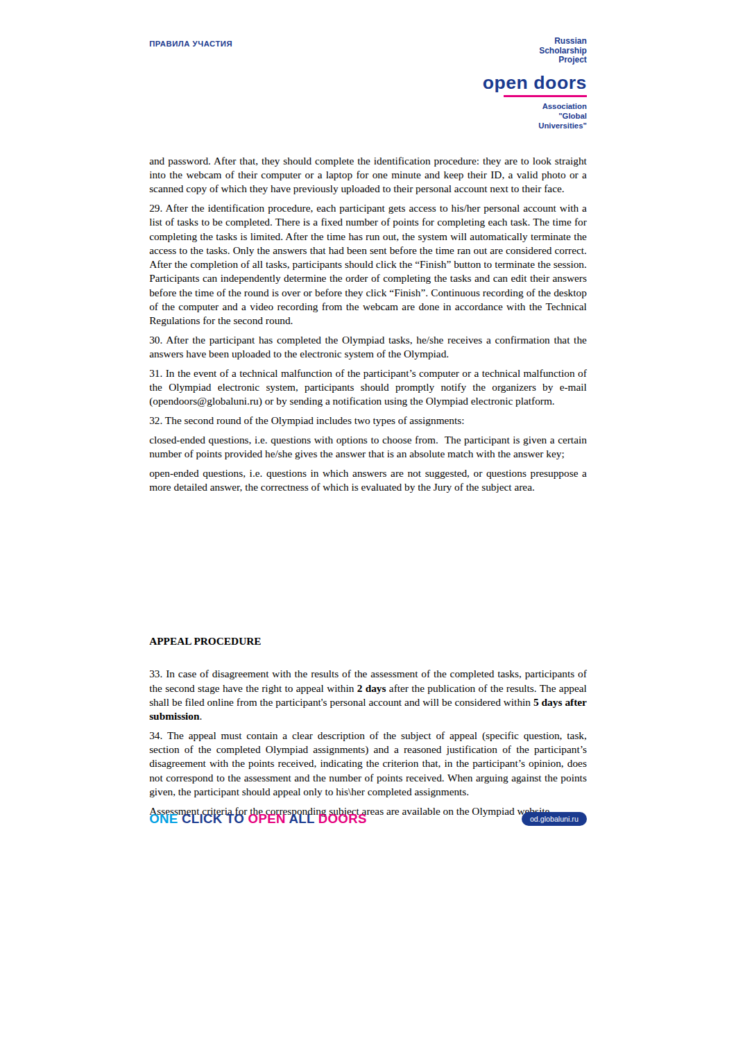ПРАВИЛА УЧАСТИЯ
Russian
Scholarship
Project
open doors
Association
"Global
Universities"
and password. After that, they should complete the identification procedure: they are to look straight into the webcam of their computer or a laptop for one minute and keep their ID, a valid photo or a scanned copy of which they have previously uploaded to their personal account next to their face.
29. After the identification procedure, each participant gets access to his/her personal account with a list of tasks to be completed. There is a fixed number of points for completing each task. The time for completing the tasks is limited. After the time has run out, the system will automatically terminate the access to the tasks. Only the answers that had been sent before the time ran out are considered correct. After the completion of all tasks, participants should click the “Finish” button to terminate the session. Participants can independently determine the order of completing the tasks and can edit their answers before the time of the round is over or before they click “Finish”. Continuous recording of the desktop of the computer and a video recording from the webcam are done in accordance with the Technical Regulations for the second round.
30. After the participant has completed the Olympiad tasks, he/she receives a confirmation that the answers have been uploaded to the electronic system of the Olympiad.
31. In the event of a technical malfunction of the participant’s computer or a technical malfunction of the Olympiad electronic system, participants should promptly notify the organizers by e-mail (opendoors@globaluni.ru) or by sending a notification using the Olympiad electronic platform.
32. The second round of the Olympiad includes two types of assignments:
closed-ended questions, i.e. questions with options to choose from. The participant is given a certain number of points provided he/she gives the answer that is an absolute match with the answer key;
open-ended questions, i.e. questions in which answers are not suggested, or questions presuppose a more detailed answer, the correctness of which is evaluated by the Jury of the subject area.
APPEAL PROCEDURE
33. In case of disagreement with the results of the assessment of the completed tasks, participants of the second stage have the right to appeal within 2 days after the publication of the results. The appeal shall be filed online from the participant's personal account and will be considered within 5 days after submission.
34. The appeal must contain a clear description of the subject of appeal (specific question, task, section of the completed Olympiad assignments) and a reasoned justification of the participant’s disagreement with the points received, indicating the criterion that, in the participant’s opinion, does not correspond to the assessment and the number of points received. When arguing against the points given, the participant should appeal only to his\her completed assignments.
Assessment criteria for the corresponding subject areas are available on the Olympiad website.
ONE CLICK TO OPEN ALL DOORS
od.globaluni.ru